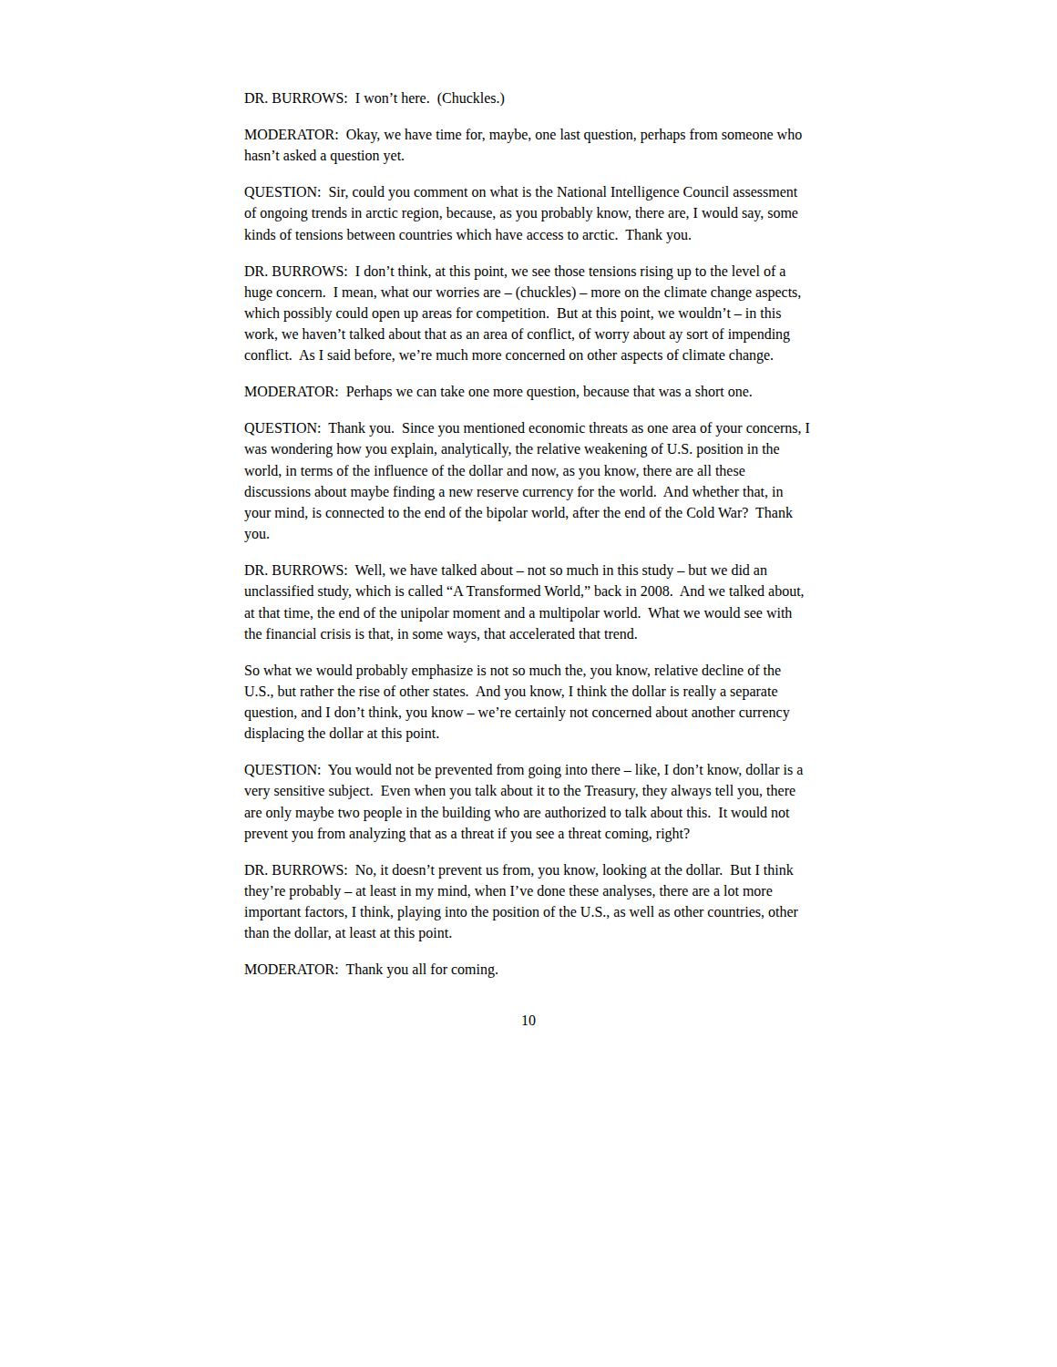DR. BURROWS: I won’t here. (Chuckles.)
MODERATOR: Okay, we have time for, maybe, one last question, perhaps from someone who hasn’t asked a question yet.
QUESTION: Sir, could you comment on what is the National Intelligence Council assessment of ongoing trends in arctic region, because, as you probably know, there are, I would say, some kinds of tensions between countries which have access to arctic. Thank you.
DR. BURROWS: I don’t think, at this point, we see those tensions rising up to the level of a huge concern. I mean, what our worries are – (chuckles) – more on the climate change aspects, which possibly could open up areas for competition. But at this point, we wouldn’t – in this work, we haven’t talked about that as an area of conflict, of worry about ay sort of impending conflict. As I said before, we’re much more concerned on other aspects of climate change.
MODERATOR: Perhaps we can take one more question, because that was a short one.
QUESTION: Thank you. Since you mentioned economic threats as one area of your concerns, I was wondering how you explain, analytically, the relative weakening of U.S. position in the world, in terms of the influence of the dollar and now, as you know, there are all these discussions about maybe finding a new reserve currency for the world. And whether that, in your mind, is connected to the end of the bipolar world, after the end of the Cold War? Thank you.
DR. BURROWS: Well, we have talked about – not so much in this study – but we did an unclassified study, which is called “A Transformed World,” back in 2008. And we talked about, at that time, the end of the unipolar moment and a multipolar world. What we would see with the financial crisis is that, in some ways, that accelerated that trend.
So what we would probably emphasize is not so much the, you know, relative decline of the U.S., but rather the rise of other states. And you know, I think the dollar is really a separate question, and I don’t think, you know – we’re certainly not concerned about another currency displacing the dollar at this point.
QUESTION: You would not be prevented from going into there – like, I don’t know, dollar is a very sensitive subject. Even when you talk about it to the Treasury, they always tell you, there are only maybe two people in the building who are authorized to talk about this. It would not prevent you from analyzing that as a threat if you see a threat coming, right?
DR. BURROWS: No, it doesn’t prevent us from, you know, looking at the dollar. But I think they’re probably – at least in my mind, when I’ve done these analyses, there are a lot more important factors, I think, playing into the position of the U.S., as well as other countries, other than the dollar, at least at this point.
MODERATOR: Thank you all for coming.
10